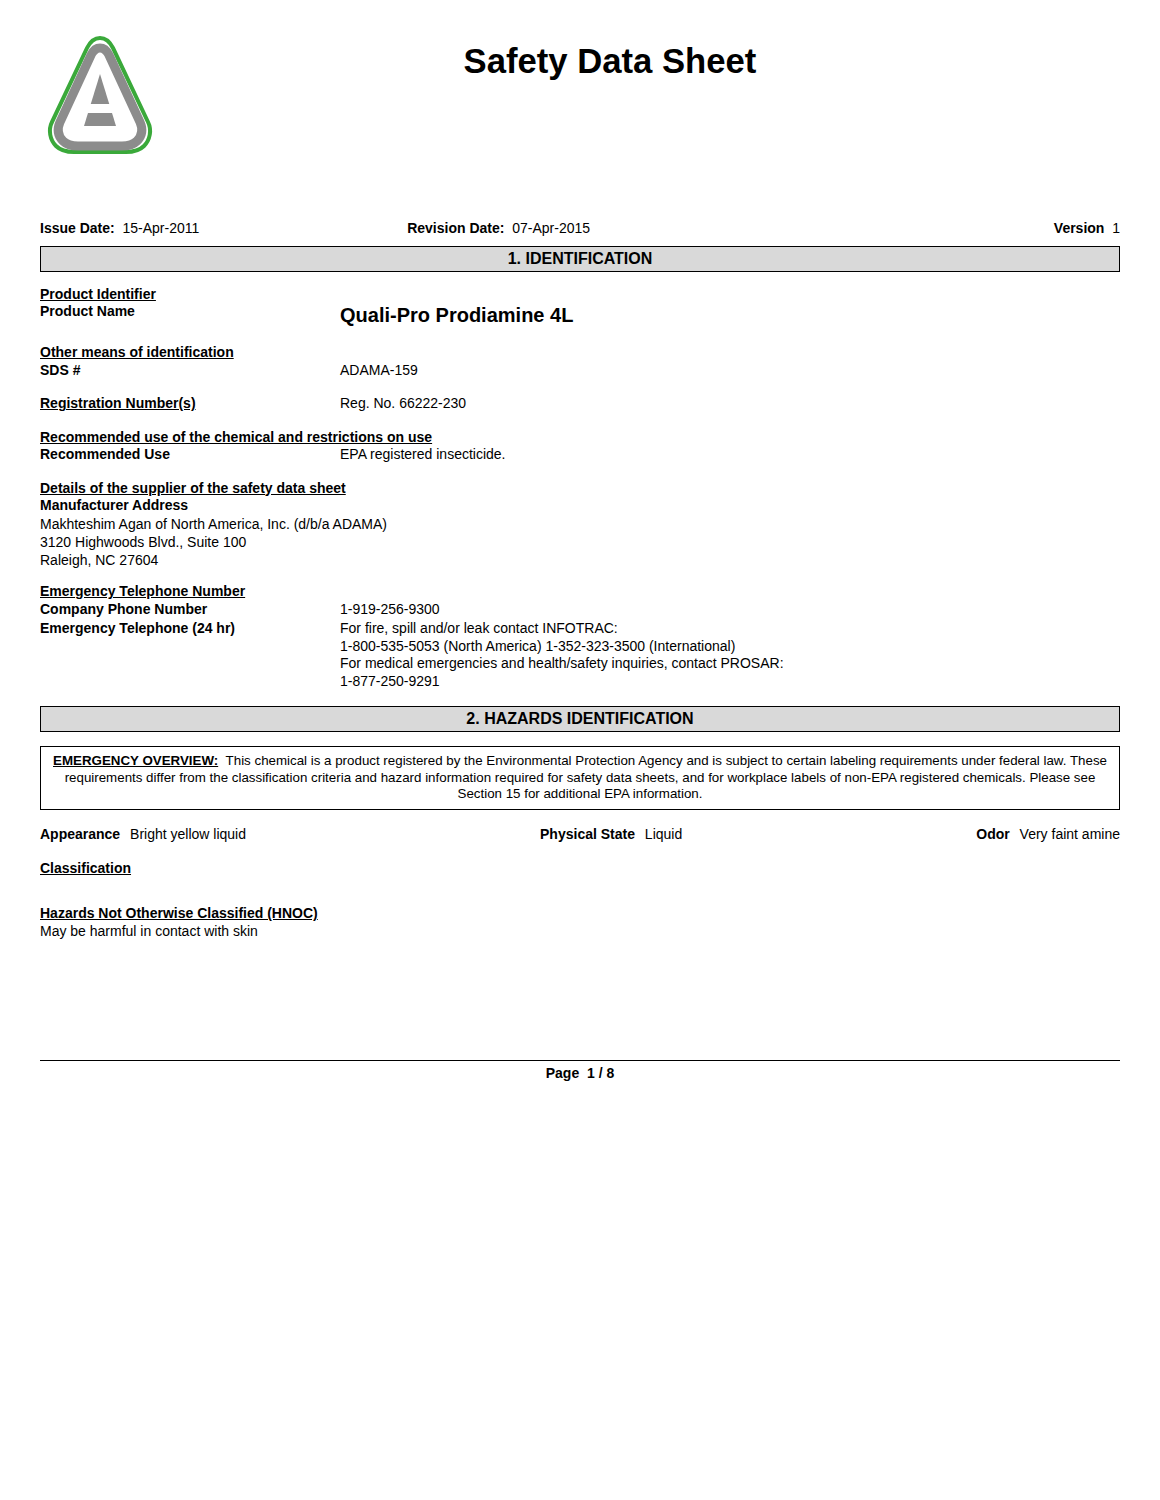Safety Data Sheet
Issue Date: 15-Apr-2011
Revision Date: 07-Apr-2015
Version 1
1. IDENTIFICATION
Product Identifier
Product Name
Quali-Pro Prodiamine 4L
Other means of identification
SDS #
ADAMA-159
Registration Number(s)
Reg. No. 66222-230
Recommended use of the chemical and restrictions on use
Recommended Use
EPA registered insecticide.
Details of the supplier of the safety data sheet
Manufacturer Address
Makhteshim Agan of North America, Inc. (d/b/a ADAMA)
3120 Highwoods Blvd., Suite 100
Raleigh, NC 27604
Emergency Telephone Number
Company Phone Number
1-919-256-9300
Emergency Telephone (24 hr)
For fire, spill and/or leak contact INFOTRAC:
1-800-535-5053 (North America) 1-352-323-3500 (International)
For medical emergencies and health/safety inquiries, contact PROSAR:
1-877-250-9291
2. HAZARDS IDENTIFICATION
EMERGENCY OVERVIEW: This chemical is a product registered by the Environmental Protection Agency and is subject to certain labeling requirements under federal law. These requirements differ from the classification criteria and hazard information required for safety data sheets, and for workplace labels of non-EPA registered chemicals. Please see Section 15 for additional EPA information.
Appearance Bright yellow liquid
Physical State Liquid
Odor Very faint amine
Classification
Hazards Not Otherwise Classified (HNOC)
May be harmful in contact with skin
Page 1 / 8